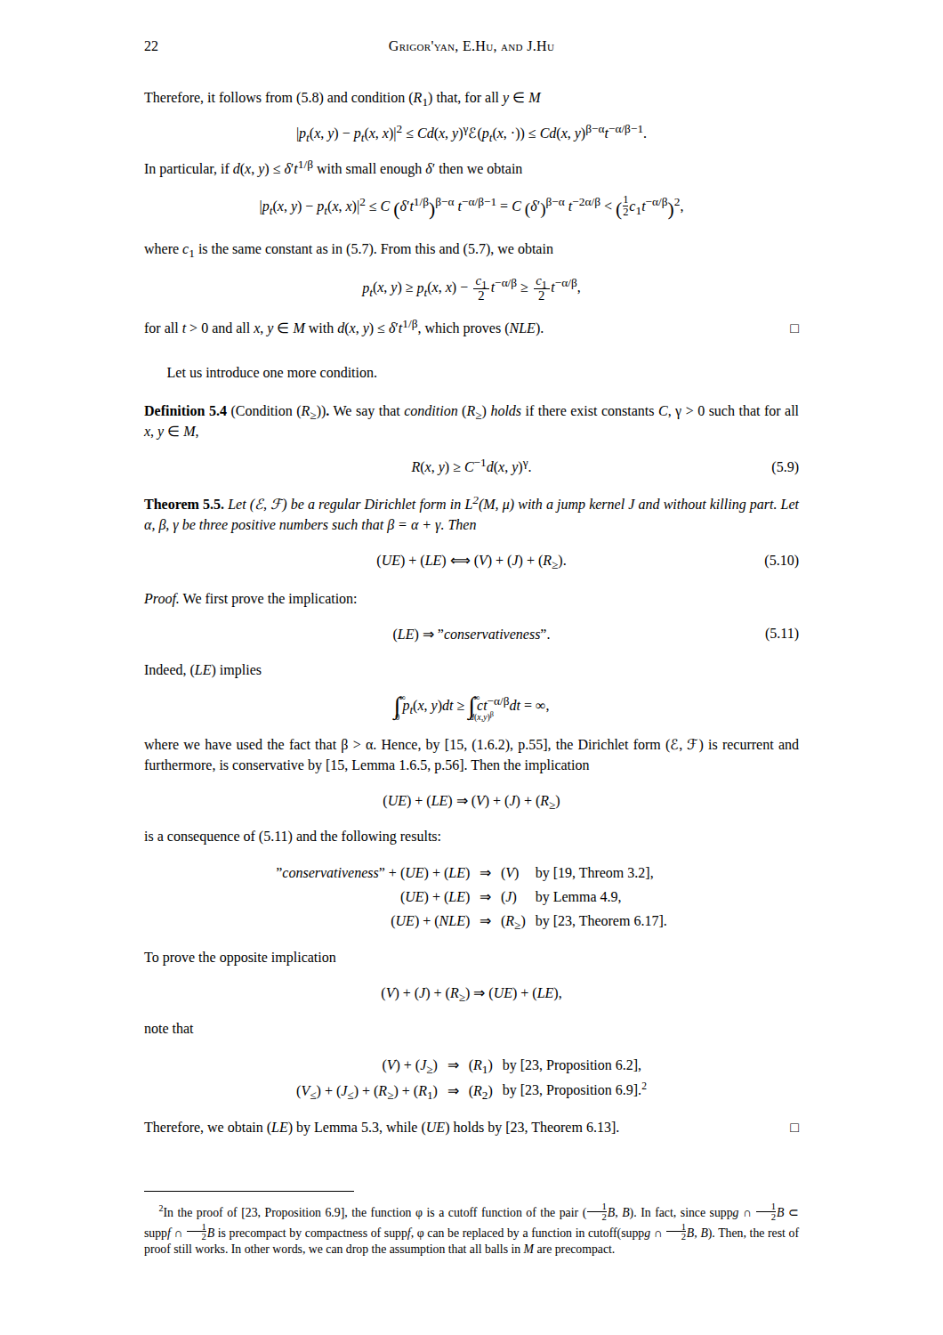22 Grigor'yan, E.Hu, and J.Hu
Therefore, it follows from (5.8) and condition (R1) that, for all y ∈ M
|pt(x, y) − pt(x, x)|2 ≤ Cd(x, y)γℰ(pt(x, ·)) ≤ Cd(x, y)β−αt−α/β−1.
In particular, if d(x, y) ≤ δ′t1/β with small enough δ′ then we obtain
|pt(x, y) − pt(x, x)|2 ≤ C (δ′t1/β)β−α t−α/β−1 = C (δ′)β−α t−2α/β < (12 c1t−α/β)2,
where c1 is the same constant as in (5.7). From this and (5.7), we obtain
pt(x, y) ≥ pt(x, x) − c12 t−α/β ≥ c12 t−α/β,
for all t > 0 and all x, y ∈ M with d(x, y) ≤ δ′t1/β, which proves (NLE). □
Let us introduce one more condition.
Definition 5.4 (Condition (R≥)). We say that condition (R≥) holds if there exist constants C, γ > 0 such that for all x, y ∈ M,
R(x, y) ≥ C−1d(x, y)γ. (5.9)
Theorem 5.5. Let (ℰ, ℱ) be a regular Dirichlet form in L2(M, μ) with a jump kernel J and without killing part. Let α, β, γ be three positive numbers such that β = α + γ. Then
(UE) + (LE) ⟺ (V) + (J) + (R≥). (5.10)
Proof. We first prove the implication:
(LE) ⇒ ”conservativeness”. (5.11)
Indeed, (LE) implies
∫∞0 pt(x, y)dt ≥ ∫∞d(x,y)β ct−α/βdt = ∞,
where we have used the fact that β > α. Hence, by [15, (1.6.2), p.55], the Dirichlet form (ℰ, ℱ) is recurrent and furthermore, is conservative by [15, Lemma 1.6.5, p.56]. Then the implication
(UE) + (LE) ⇒ (V) + (J) + (R≥)
is a consequence of (5.11) and the following results:
”conservativeness” + (UE) + (LE)
⇒
(V)
by [19, Threom 3.2],
(UE) + (LE)
⇒
(J)
by Lemma 4.9,
(UE) + (NLE)
⇒
(R≥)
by [23, Theorem 6.17].
To prove the opposite implication
(V) + (J) + (R≥) ⇒ (UE) + (LE),
note that
(V) + (J≥)
⇒
(R1)
by [23, Proposition 6.2],
(V≤) + (J≤) + (R≥) + (R1)
⇒
(R2)
by [23, Proposition 6.9].2
Therefore, we obtain (LE) by Lemma 5.3, while (UE) holds by [23, Theorem 6.13]. □
2 In the proof of [23, Proposition 6.9], the function φ is a cutoff function of the pair (12 B, B). In fact, since suppg ∩ 12 B ⊂ suppf ∩ 12 B is precompact by compactness of suppf, φ can be replaced by a function in cutoff(suppg ∩ 12 B, B). Then, the rest of proof still works. In other words, we can drop the assumption that all balls in M are precompact.